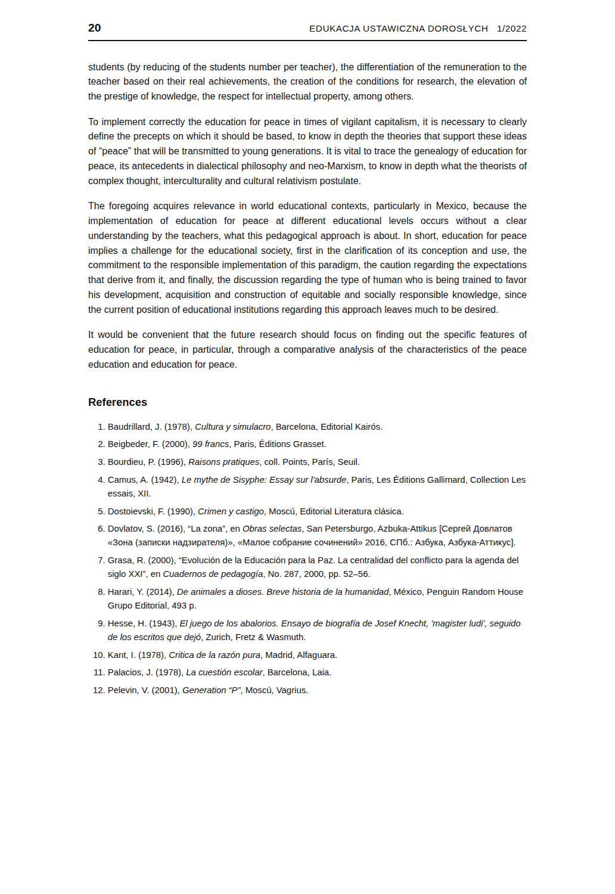20 Edukacja ustawiczna dorosłych 1/2022
students (by reducing of the students number per teacher), the differentiation of the remuneration to the teacher based on their real achievements, the creation of the conditions for research, the elevation of the prestige of knowledge, the respect for intellectual property, among others.
To implement correctly the education for peace in times of vigilant capitalism, it is necessary to clearly define the precepts on which it should be based, to know in depth the theories that support these ideas of “peace” that will be transmitted to young generations. It is vital to trace the genealogy of education for peace, its antecedents in dialectical philosophy and neo-Marxism, to know in depth what the theorists of complex thought, interculturality and cultural relativism postulate.
The foregoing acquires relevance in world educational contexts, particularly in Mexico, because the implementation of education for peace at different educational levels occurs without a clear understanding by the teachers, what this pedagogical approach is about. In short, education for peace implies a challenge for the educational society, first in the clarification of its conception and use, the commitment to the responsible implementation of this paradigm, the caution regarding the expectations that derive from it, and finally, the discussion regarding the type of human who is being trained to favor his development, acquisition and construction of equitable and socially responsible knowledge, since the current position of educational institutions regarding this approach leaves much to be desired.
It would be convenient that the future research should focus on finding out the specific features of education for peace, in particular, through a comparative analysis of the characteristics of the peace education and education for peace.
References
Baudrillard, J. (1978), Cultura y simulacro, Barcelona, Editorial Kairós.
Beigbeder, F. (2000), 99 francs, Paris, Éditions Grasset.
Bourdieu, P. (1996), Raisons pratiques, coll. Points, París, Seuil.
Camus, A. (1942), Le mythe de Sisyphe: Essay sur l'absurde, Paris, Les Éditions Gallimard, Collection Les essais, XII.
Dostoievski, F. (1990), Crimen y castigo, Moscú, Editorial Literatura clásica.
Dovlatov, S. (2016), “La zona”, en Obras selectas, San Petersburgo, Azbuka-Attikus [Сергей Довлатов «Зона (записки надзирателя)», «Малое собрание сочинений» 2016, СПб.: Азбука, Азбука-Аттикус].
Grasa, R. (2000), “Evolución de la Educación para la Paz. La centralidad del conflicto para la agenda del siglo XXI”, en Cuadernos de pedagogía, No. 287, 2000, pp. 52–56.
Harari, Y. (2014), De animales a dioses. Breve historia de la humanidad, México, Penguin Random House Grupo Editorial, 493 p.
Hesse, H. (1943), El juego de los abalorios. Ensayo de biografía de Josef Knecht, 'magister ludi', seguido de los escritos que dejó, Zurich, Fretz & Wasmuth.
Kant, I. (1978), Critica de la razón pura, Madrid, Alfaguara.
Palacios, J. (1978), La cuestión escolar, Barcelona, Laia.
Pelevin, V. (2001), Generation “P”, Moscú, Vagrius.